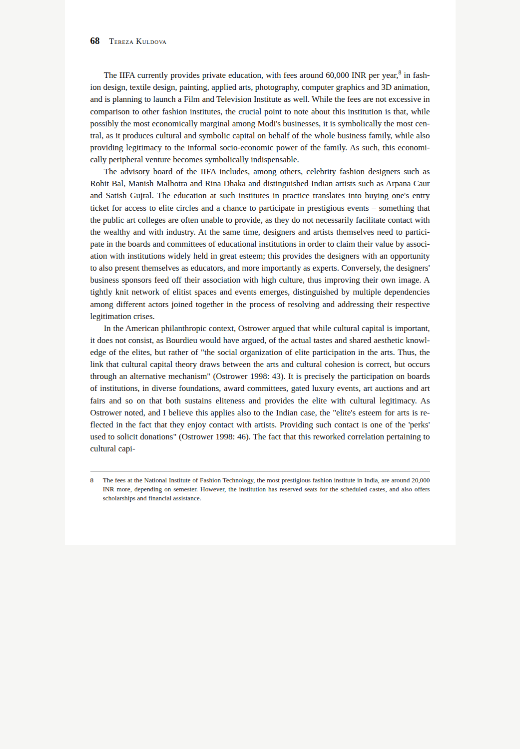68 Tereza Kuldova
The IIFA currently provides private education, with fees around 60,000 INR per year,8 in fashion design, textile design, painting, applied arts, photography, computer graphics and 3D animation, and is planning to launch a Film and Television Institute as well. While the fees are not excessive in comparison to other fashion institutes, the crucial point to note about this institution is that, while possibly the most economically marginal among Modi's businesses, it is symbolically the most central, as it produces cultural and symbolic capital on behalf of the whole business family, while also providing legitimacy to the informal socio-economic power of the family. As such, this economically peripheral venture becomes symbolically indispensable.
The advisory board of the IIFA includes, among others, celebrity fashion designers such as Rohit Bal, Manish Malhotra and Rina Dhaka and distinguished Indian artists such as Arpana Caur and Satish Gujral. The education at such institutes in practice translates into buying one's entry ticket for access to elite circles and a chance to participate in prestigious events – something that the public art colleges are often unable to provide, as they do not necessarily facilitate contact with the wealthy and with industry. At the same time, designers and artists themselves need to participate in the boards and committees of educational institutions in order to claim their value by association with institutions widely held in great esteem; this provides the designers with an opportunity to also present themselves as educators, and more importantly as experts. Conversely, the designers' business sponsors feed off their association with high culture, thus improving their own image. A tightly knit network of elitist spaces and events emerges, distinguished by multiple dependencies among different actors joined together in the process of resolving and addressing their respective legitimation crises.
In the American philanthropic context, Ostrower argued that while cultural capital is important, it does not consist, as Bourdieu would have argued, of the actual tastes and shared aesthetic knowledge of the elites, but rather of "the social organization of elite participation in the arts. Thus, the link that cultural capital theory draws between the arts and cultural cohesion is correct, but occurs through an alternative mechanism" (Ostrower 1998: 43). It is precisely the participation on boards of institutions, in diverse foundations, award committees, gated luxury events, art auctions and art fairs and so on that both sustains eliteness and provides the elite with cultural legitimacy. As Ostrower noted, and I believe this applies also to the Indian case, the "elite's esteem for arts is reflected in the fact that they enjoy contact with artists. Providing such contact is one of the 'perks' used to solicit donations" (Ostrower 1998: 46). The fact that this reworked correlation pertaining to cultural capi-
8 The fees at the National Institute of Fashion Technology, the most prestigious fashion institute in India, are around 20,000 INR more, depending on semester. However, the institution has reserved seats for the scheduled castes, and also offers scholarships and financial assistance.